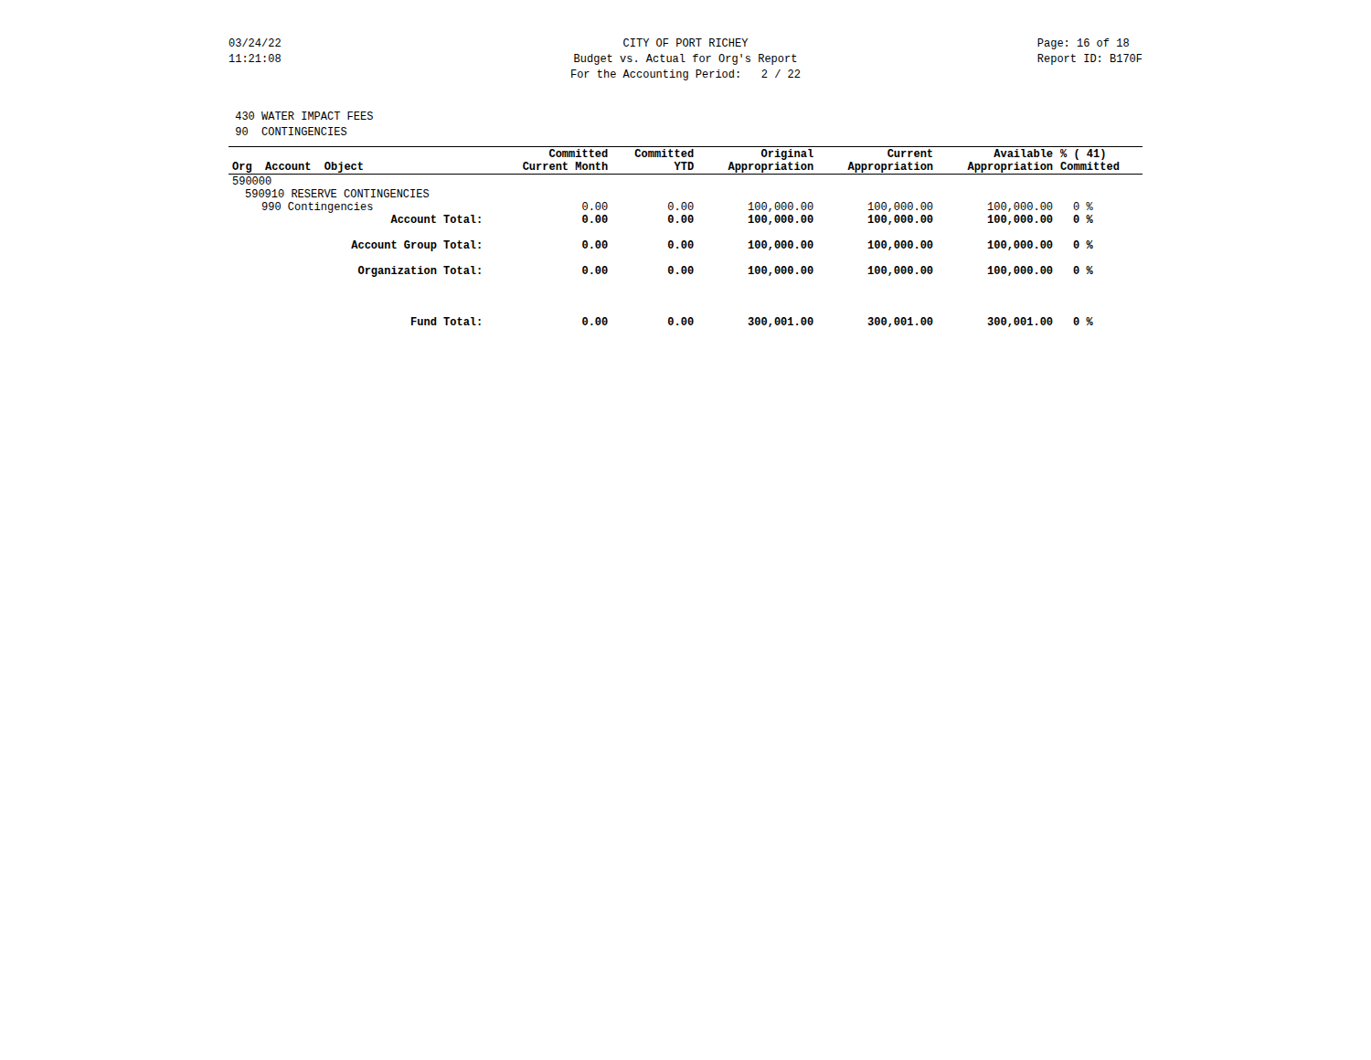03/24/22
11:21:08
CITY OF PORT RICHEY
Budget vs. Actual for Org's Report
For the Accounting Period: 2 / 22
Page: 16 of 18
Report ID: B170F
430 WATER IMPACT FEES
90 CONTINGENCIES
| Org Account Object | Committed Current Month | Committed YTD | Original Appropriation | Current Appropriation | Available Appropriation | % ( 41) Committed |
| --- | --- | --- | --- | --- | --- | --- |
| 590000 | | | | | | |
| 590910 RESERVE CONTINGENCIES | | | | | | |
| 990 Contingencies | 0.00 | 0.00 | 100,000.00 | 100,000.00 | 100,000.00 | 0 % |
| Account Total: | 0.00 | 0.00 | 100,000.00 | 100,000.00 | 100,000.00 | 0 % |
| Account Group Total: | 0.00 | 0.00 | 100,000.00 | 100,000.00 | 100,000.00 | 0 % |
| Organization Total: | 0.00 | 0.00 | 100,000.00 | 100,000.00 | 100,000.00 | 0 % |
| Fund Total: | 0.00 | 0.00 | 300,001.00 | 300,001.00 | 300,001.00 | 0 % |